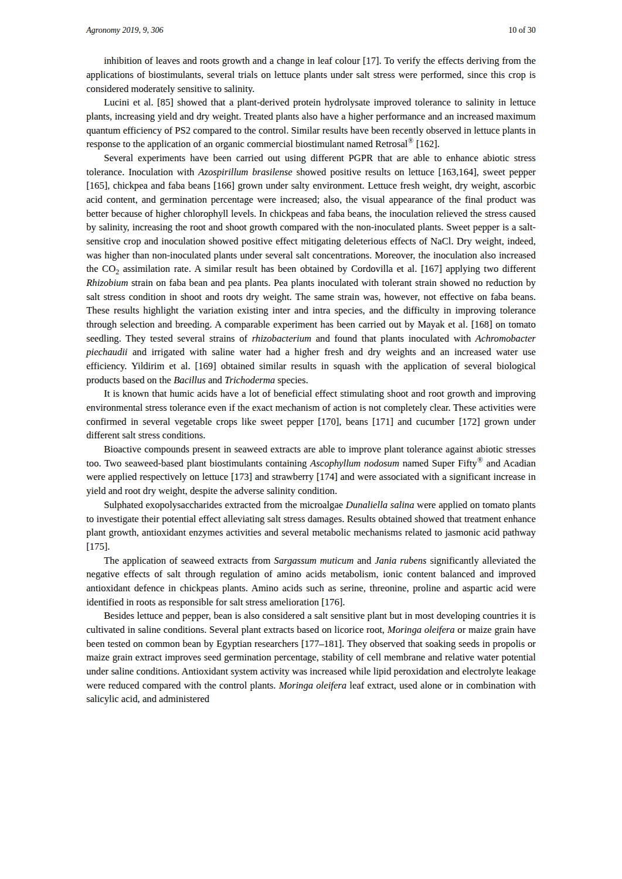Agronomy 2019, 9, 306 10 of 30
inhibition of leaves and roots growth and a change in leaf colour [17]. To verify the effects deriving from the applications of biostimulants, several trials on lettuce plants under salt stress were performed, since this crop is considered moderately sensitive to salinity.
Lucini et al. [85] showed that a plant-derived protein hydrolysate improved tolerance to salinity in lettuce plants, increasing yield and dry weight. Treated plants also have a higher performance and an increased maximum quantum efficiency of PS2 compared to the control. Similar results have been recently observed in lettuce plants in response to the application of an organic commercial biostimulant named Retrosal® [162].
Several experiments have been carried out using different PGPR that are able to enhance abiotic stress tolerance. Inoculation with Azospirillum brasilense showed positive results on lettuce [163,164], sweet pepper [165], chickpea and faba beans [166] grown under salty environment. Lettuce fresh weight, dry weight, ascorbic acid content, and germination percentage were increased; also, the visual appearance of the final product was better because of higher chlorophyll levels. In chickpeas and faba beans, the inoculation relieved the stress caused by salinity, increasing the root and shoot growth compared with the non-inoculated plants. Sweet pepper is a salt-sensitive crop and inoculation showed positive effect mitigating deleterious effects of NaCl. Dry weight, indeed, was higher than non-inoculated plants under several salt concentrations. Moreover, the inoculation also increased the CO2 assimilation rate. A similar result has been obtained by Cordovilla et al. [167] applying two different Rhizobium strain on faba bean and pea plants. Pea plants inoculated with tolerant strain showed no reduction by salt stress condition in shoot and roots dry weight. The same strain was, however, not effective on faba beans. These results highlight the variation existing inter and intra species, and the difficulty in improving tolerance through selection and breeding. A comparable experiment has been carried out by Mayak et al. [168] on tomato seedling. They tested several strains of rhizobacterium and found that plants inoculated with Achromobacter piechaudii and irrigated with saline water had a higher fresh and dry weights and an increased water use efficiency. Yildirim et al. [169] obtained similar results in squash with the application of several biological products based on the Bacillus and Trichoderma species.
It is known that humic acids have a lot of beneficial effect stimulating shoot and root growth and improving environmental stress tolerance even if the exact mechanism of action is not completely clear. These activities were confirmed in several vegetable crops like sweet pepper [170], beans [171] and cucumber [172] grown under different salt stress conditions.
Bioactive compounds present in seaweed extracts are able to improve plant tolerance against abiotic stresses too. Two seaweed-based plant biostimulants containing Ascophyllum nodosum named Super Fifty® and Acadian were applied respectively on lettuce [173] and strawberry [174] and were associated with a significant increase in yield and root dry weight, despite the adverse salinity condition.
Sulphated exopolysaccharides extracted from the microalgae Dunaliella salina were applied on tomato plants to investigate their potential effect alleviating salt stress damages. Results obtained showed that treatment enhance plant growth, antioxidant enzymes activities and several metabolic mechanisms related to jasmonic acid pathway [175].
The application of seaweed extracts from Sargassum muticum and Jania rubens significantly alleviated the negative effects of salt through regulation of amino acids metabolism, ionic content balanced and improved antioxidant defence in chickpeas plants. Amino acids such as serine, threonine, proline and aspartic acid were identified in roots as responsible for salt stress amelioration [176].
Besides lettuce and pepper, bean is also considered a salt sensitive plant but in most developing countries it is cultivated in saline conditions. Several plant extracts based on licorice root, Moringa oleifera or maize grain have been tested on common bean by Egyptian researchers [177–181]. They observed that soaking seeds in propolis or maize grain extract improves seed germination percentage, stability of cell membrane and relative water potential under saline conditions. Antioxidant system activity was increased while lipid peroxidation and electrolyte leakage were reduced compared with the control plants. Moringa oleifera leaf extract, used alone or in combination with salicylic acid, and administered